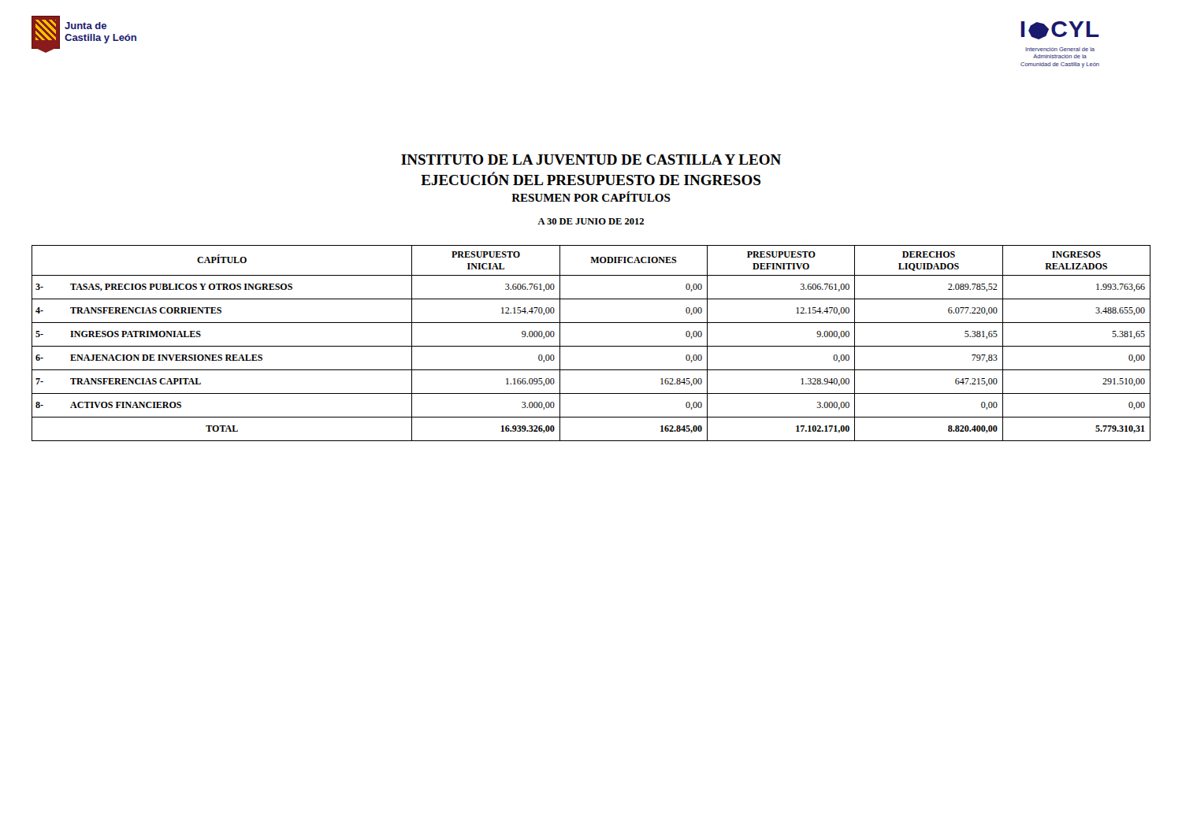Junta de
Castilla y León
I CYL
Intervención General de la
Administración de la
Comunidad de Castilla y León
INSTITUTO DE LA JUVENTUD DE CASTILLA Y LEON
EJECUCIÓN DEL PRESUPUESTO DE INGRESOS
RESUMEN POR CAPÍTULOS
A 30 DE JUNIO DE 2012
| CAPÍTULO | PRESUPUESTO INICIAL | MODIFICACIONES | PRESUPUESTO DEFINITIVO | DERECHOS LIQUIDADOS | INGRESOS REALIZADOS |
| --- | --- | --- | --- | --- | --- |
| 3- | TASAS, PRECIOS PUBLICOS Y OTROS INGRESOS | 3.606.761,00 | 0,00 | 3.606.761,00 | 2.089.785,52 | 1.993.763,66 |
| 4- | TRANSFERENCIAS CORRIENTES | 12.154.470,00 | 0,00 | 12.154.470,00 | 6.077.220,00 | 3.488.655,00 |
| 5- | INGRESOS PATRIMONIALES | 9.000,00 | 0,00 | 9.000,00 | 5.381,65 | 5.381,65 |
| 6- | ENAJENACION DE INVERSIONES REALES | 0,00 | 0,00 | 0,00 | 797,83 | 0,00 |
| 7- | TRANSFERENCIAS CAPITAL | 1.166.095,00 | 162.845,00 | 1.328.940,00 | 647.215,00 | 291.510,00 |
| 8- | ACTIVOS FINANCIEROS | 3.000,00 | 0,00 | 3.000,00 | 0,00 | 0,00 |
| TOTAL | 16.939.326,00 | 162.845,00 | 17.102.171,00 | 8.820.400,00 | 5.779.310,31 |